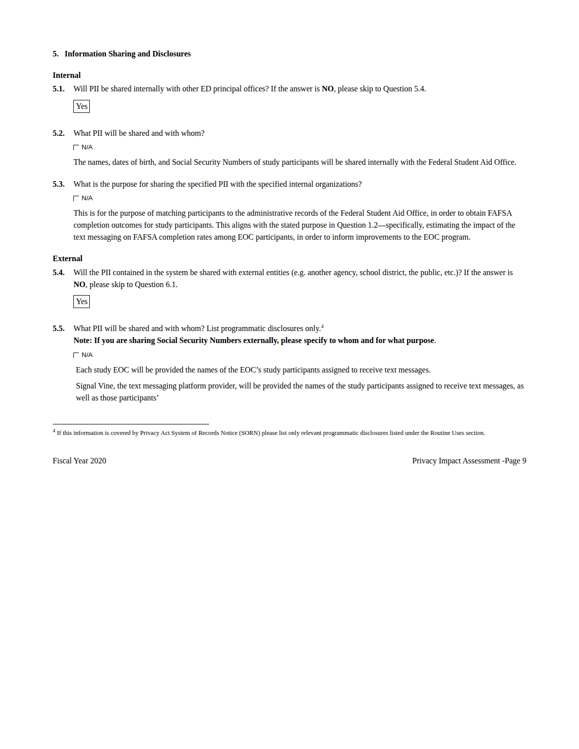5. Information Sharing and Disclosures
Internal
5.1. Will PII be shared internally with other ED principal offices? If the answer is NO, please skip to Question 5.4.
Yes
5.2. What PII will be shared and with whom?
N/A
The names, dates of birth, and Social Security Numbers of study participants will be shared internally with the Federal Student Aid Office.
5.3. What is the purpose for sharing the specified PII with the specified internal organizations?
N/A
This is for the purpose of matching participants to the administrative records of the Federal Student Aid Office, in order to obtain FAFSA completion outcomes for study participants. This aligns with the stated purpose in Question 1.2—specifically, estimating the impact of the text messaging on FAFSA completion rates among EOC participants, in order to inform improvements to the EOC program.
External
5.4. Will the PII contained in the system be shared with external entities (e.g. another agency, school district, the public, etc.)? If the answer is NO, please skip to Question 6.1.
Yes
5.5. What PII will be shared and with whom? List programmatic disclosures only.4
Note: If you are sharing Social Security Numbers externally, please specify to whom and for what purpose.
N/A
Each study EOC will be provided the names of the EOC’s study participants assigned to receive text messages.
Signal Vine, the text messaging platform provider, will be provided the names of the study participants assigned to receive text messages, as well as those participants’
4 If this information is covered by Privacy Act System of Records Notice (SORN) please list only relevant programmatic disclosures listed under the Routine Uses section.
Fiscal Year 2020 Privacy Impact Assessment -Page 9